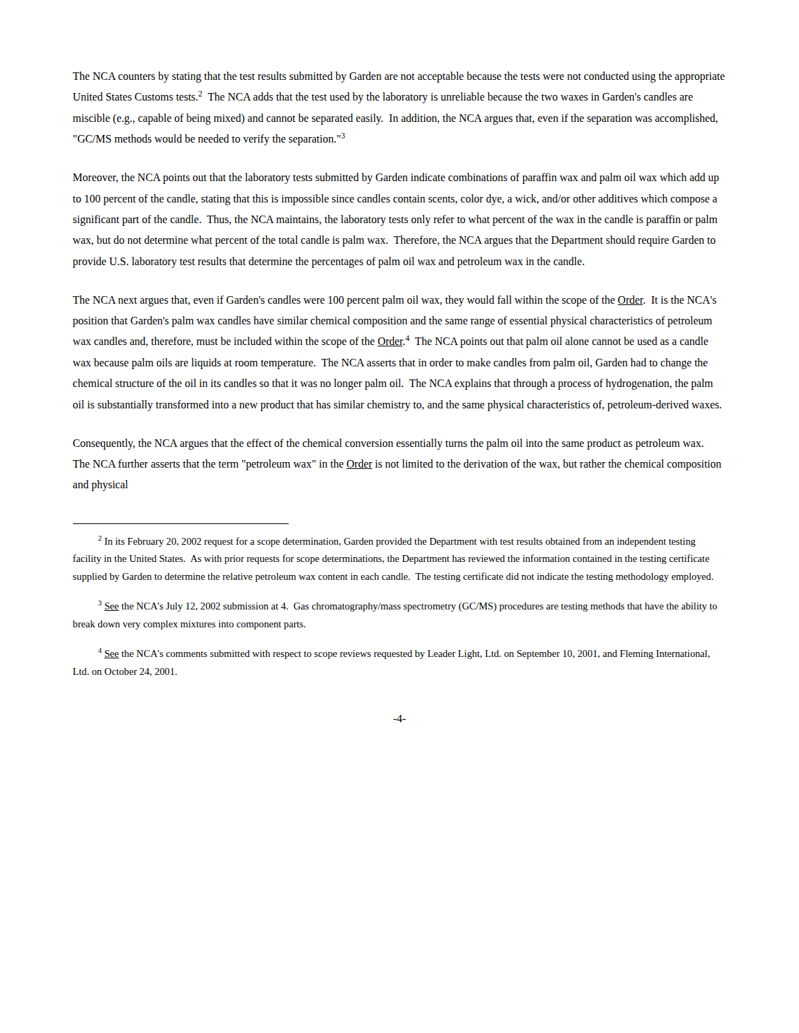The NCA counters by stating that the test results submitted by Garden are not acceptable because the tests were not conducted using the appropriate United States Customs tests.2 The NCA adds that the test used by the laboratory is unreliable because the two waxes in Garden's candles are miscible (e.g., capable of being mixed) and cannot be separated easily. In addition, the NCA argues that, even if the separation was accomplished, "GC/MS methods would be needed to verify the separation."3
Moreover, the NCA points out that the laboratory tests submitted by Garden indicate combinations of paraffin wax and palm oil wax which add up to 100 percent of the candle, stating that this is impossible since candles contain scents, color dye, a wick, and/or other additives which compose a significant part of the candle. Thus, the NCA maintains, the laboratory tests only refer to what percent of the wax in the candle is paraffin or palm wax, but do not determine what percent of the total candle is palm wax. Therefore, the NCA argues that the Department should require Garden to provide U.S. laboratory test results that determine the percentages of palm oil wax and petroleum wax in the candle.
The NCA next argues that, even if Garden's candles were 100 percent palm oil wax, they would fall within the scope of the Order. It is the NCA's position that Garden's palm wax candles have similar chemical composition and the same range of essential physical characteristics of petroleum wax candles and, therefore, must be included within the scope of the Order.4 The NCA points out that palm oil alone cannot be used as a candle wax because palm oils are liquids at room temperature. The NCA asserts that in order to make candles from palm oil, Garden had to change the chemical structure of the oil in its candles so that it was no longer palm oil. The NCA explains that through a process of hydrogenation, the palm oil is substantially transformed into a new product that has similar chemistry to, and the same physical characteristics of, petroleum-derived waxes.
Consequently, the NCA argues that the effect of the chemical conversion essentially turns the palm oil into the same product as petroleum wax. The NCA further asserts that the term "petroleum wax" in the Order is not limited to the derivation of the wax, but rather the chemical composition and physical
2 In its February 20, 2002 request for a scope determination, Garden provided the Department with test results obtained from an independent testing facility in the United States. As with prior requests for scope determinations, the Department has reviewed the information contained in the testing certificate supplied by Garden to determine the relative petroleum wax content in each candle. The testing certificate did not indicate the testing methodology employed.
3 See the NCA's July 12, 2002 submission at 4. Gas chromatography/mass spectrometry (GC/MS) procedures are testing methods that have the ability to break down very complex mixtures into component parts.
4 See the NCA's comments submitted with respect to scope reviews requested by Leader Light, Ltd. on September 10, 2001, and Fleming International, Ltd. on October 24, 2001.
-4-